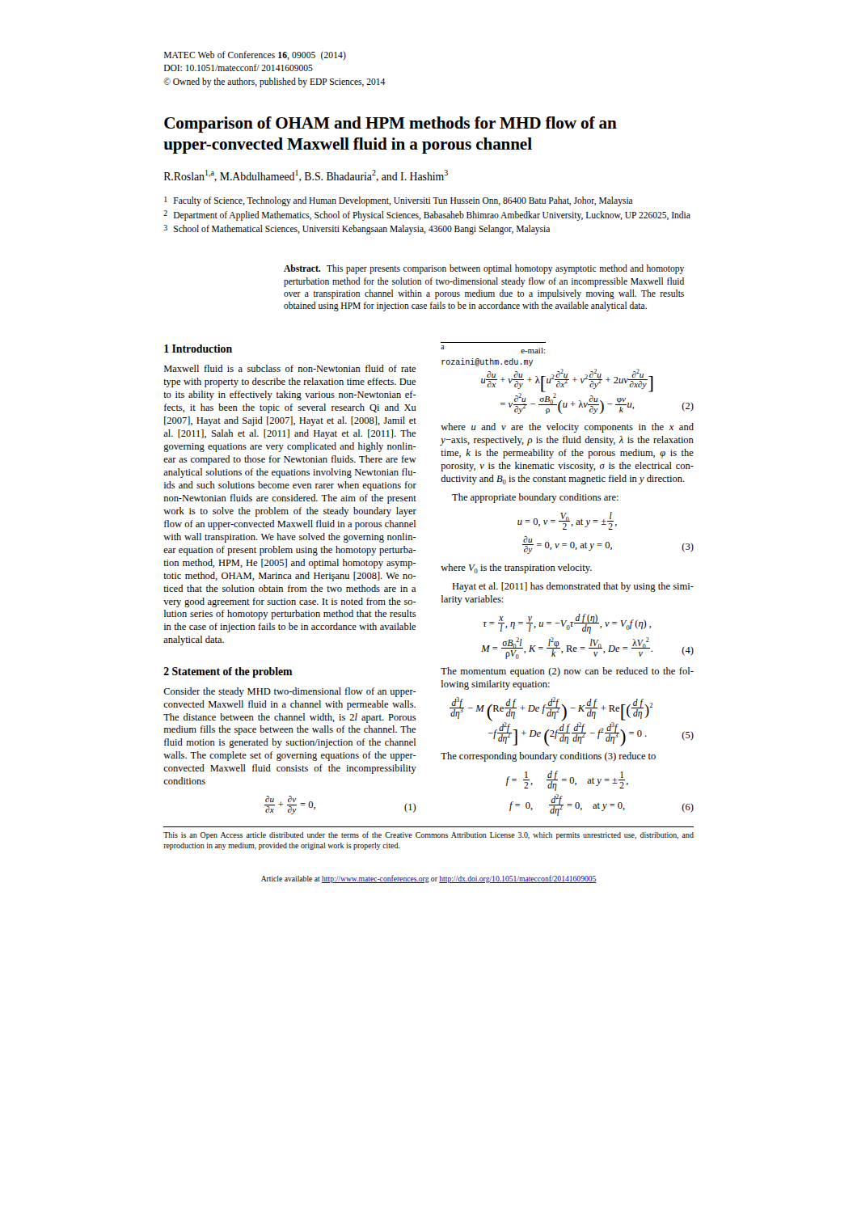MATEC Web of Conferences 16, 09005 (2014)
DOI: 10.1051/matecconf/ 20141609005
© Owned by the authors, published by EDP Sciences, 2014
Comparison of OHAM and HPM methods for MHD flow of an
upper-convected Maxwell fluid in a porous channel
R.Roslan1,a, M.Abdulhameed1, B.S. Bhadauria2, and I. Hashim3
1 Faculty of Science, Technology and Human Development, Universiti Tun Hussein Onn, 86400 Batu Pahat, Johor, Malaysia
2 Department of Applied Mathematics, School of Physical Sciences, Babasaheb Bhimrao Ambedkar University, Lucknow, UP 226025, India
3 School of Mathematical Sciences, Universiti Kebangsaan Malaysia, 43600 Bangi Selangor, Malaysia
Abstract. This paper presents comparison between optimal homotopy asymptotic method and homotopy perturbation method for the solution of two-dimensional steady flow of an incompressible Maxwell fluid over a transpiration channel within a porous medium due to a impulsively moving wall. The results obtained using HPM for injection case fails to be in accordance with the available analytical data.
1 Introduction
Maxwell fluid is a subclass of non-Newtonian fluid of rate type with property to describe the relaxation time effects. Due to its ability in effectively taking various non-Newtonian effects, it has been the topic of several research Qi and Xu [2007], Hayat and Sajid [2007], Hayat et al. [2008], Jamil et al. [2011], Salah et al. [2011] and Hayat et al. [2011]. The governing equations are very complicated and highly nonlinear as compared to those for Newtonian fluids. There are few analytical solutions of the equations involving Newtonian fluids and such solutions become even rarer when equations for non-Newtonian fluids are considered. The aim of the present work is to solve the problem of the steady boundary layer flow of an upper-convected Maxwell fluid in a porous channel with wall transpiration. We have solved the governing nonlinear equation of present problem using the homotopy perturbation method, HPM, He [2005] and optimal homotopy asymptotic method, OHAM, Marinca and Herişanu [2008]. We noticed that the solution obtain from the two methods are in a very good agreement for suction case. It is noted from the solution series of homotopy perturbation method that the results in the case of injection fails to be in accordance with available analytical data.
2 Statement of the problem
Consider the steady MHD two-dimensional flow of an upper-convected Maxwell fluid in a channel with permeable walls. The distance between the channel width, is 2l apart. Porous medium fills the space between the walls of the channel. The fluid motion is generated by suction/injection of the channel walls. The complete set of governing equations of the upper-convected Maxwell fluid consists of the incompressibility conditions
∂u∂x + ∂v∂y = 0, (1)
a e-mail: rozaini@uthm.edu.my
u∂u∂x + v∂u∂y + λ[u2∂2u∂x2 + v2∂2u∂y2 + 2uv∂2u∂x∂y] = v∂2u∂y2 − σB02 ρ(u + λv∂u∂y) − φv k u, (2)
where u and v are the velocity components in the x and y−axis, respectively, ρ is the fluid density, λ is the relaxation time, k is the permeability of the porous medium, φ is the porosity, v is the kinematic viscosity, σ is the electrical conductivity and B0 is the constant magnetic field in y direction.
The appropriate boundary conditions are:
u = 0, v = V02, at y = ±l 2, ∂u∂y = 0, v = 0, at y = 0, (3)
where V0 is the transpiration velocity.
Hayat et al. [2011] has demonstrated that by using the similarity variables:
τ = xl, η = yl, u = −V0τd f (η) dη, v = V0f (η) , M = σB02l ρV0, K = l2φ k, Re = lV0 v, De = λV02 v. (4)
The momentum equation (2) now can be reduced to the following similarity equation:
d3f dη3 − M (Red f dη + De f d2f dη2) − Kd f dη + Re[(d f dη)2 −fd2f dη2] + De (2fd f dη d2f dη2 − f2d3f dη3) = 0 . (5)
The corresponding boundary conditions (3) reduce to
f = 12, d f dη = 0, at y = ±12, f = 0, d2f dη2 = 0, at y = 0, (6)
This is an Open Access article distributed under the terms of the Creative Commons Attribution License 3.0, which permits unrestricted use, distribution, and reproduction in any medium, provided the original work is properly cited.
Article available at http://www.matec-conferences.org or http://dx.doi.org/10.1051/matecconf/20141609005